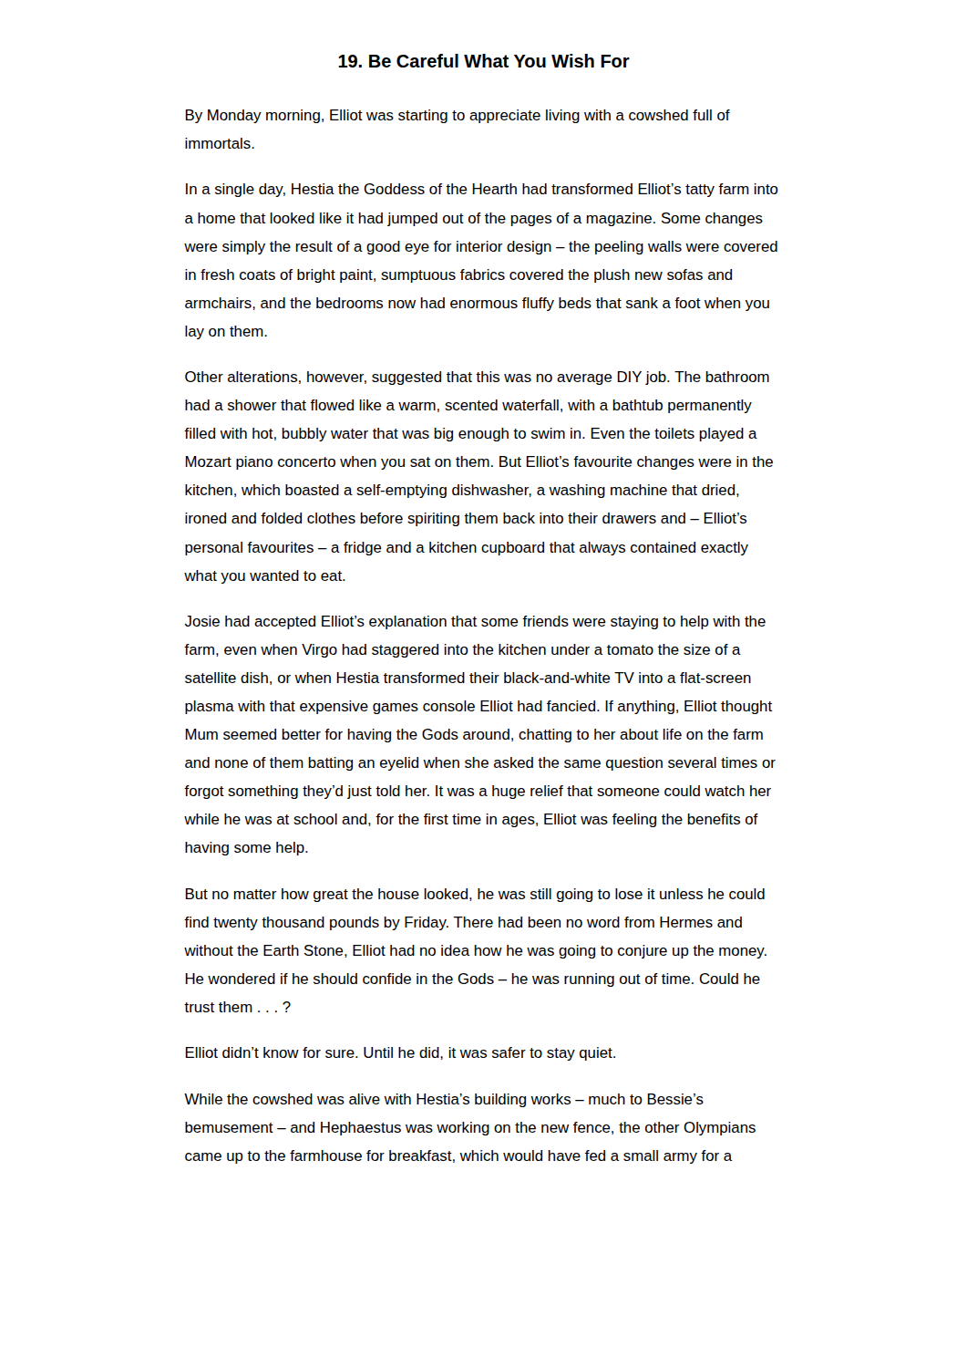19. Be Careful What You Wish For
By Monday morning, Elliot was starting to appreciate living with a cowshed full of immortals.
In a single day, Hestia the Goddess of the Hearth had transformed Elliot’s tatty farm into a home that looked like it had jumped out of the pages of a magazine. Some changes were simply the result of a good eye for interior design – the peeling walls were covered in fresh coats of bright paint, sumptuous fabrics covered the plush new sofas and armchairs, and the bedrooms now had enormous fluffy beds that sank a foot when you lay on them.
Other alterations, however, suggested that this was no average DIY job. The bathroom had a shower that flowed like a warm, scented waterfall, with a bathtub permanently filled with hot, bubbly water that was big enough to swim in. Even the toilets played a Mozart piano concerto when you sat on them. But Elliot’s favourite changes were in the kitchen, which boasted a self-emptying dishwasher, a washing machine that dried, ironed and folded clothes before spiriting them back into their drawers and – Elliot’s personal favourites – a fridge and a kitchen cupboard that always contained exactly what you wanted to eat.
Josie had accepted Elliot’s explanation that some friends were staying to help with the farm, even when Virgo had staggered into the kitchen under a tomato the size of a satellite dish, or when Hestia transformed their black-and-white TV into a flat-screen plasma with that expensive games console Elliot had fancied. If anything, Elliot thought Mum seemed better for having the Gods around, chatting to her about life on the farm and none of them batting an eyelid when she asked the same question several times or forgot something they’d just told her. It was a huge relief that someone could watch her while he was at school and, for the first time in ages, Elliot was feeling the benefits of having some help.
But no matter how great the house looked, he was still going to lose it unless he could find twenty thousand pounds by Friday. There had been no word from Hermes and without the Earth Stone, Elliot had no idea how he was going to conjure up the money. He wondered if he should confide in the Gods – he was running out of time. Could he trust them . . . ?
Elliot didn’t know for sure. Until he did, it was safer to stay quiet.
While the cowshed was alive with Hestia’s building works – much to Bessie’s bemusement – and Hephaestus was working on the new fence, the other Olympians came up to the farmhouse for breakfast, which would have fed a small army for a